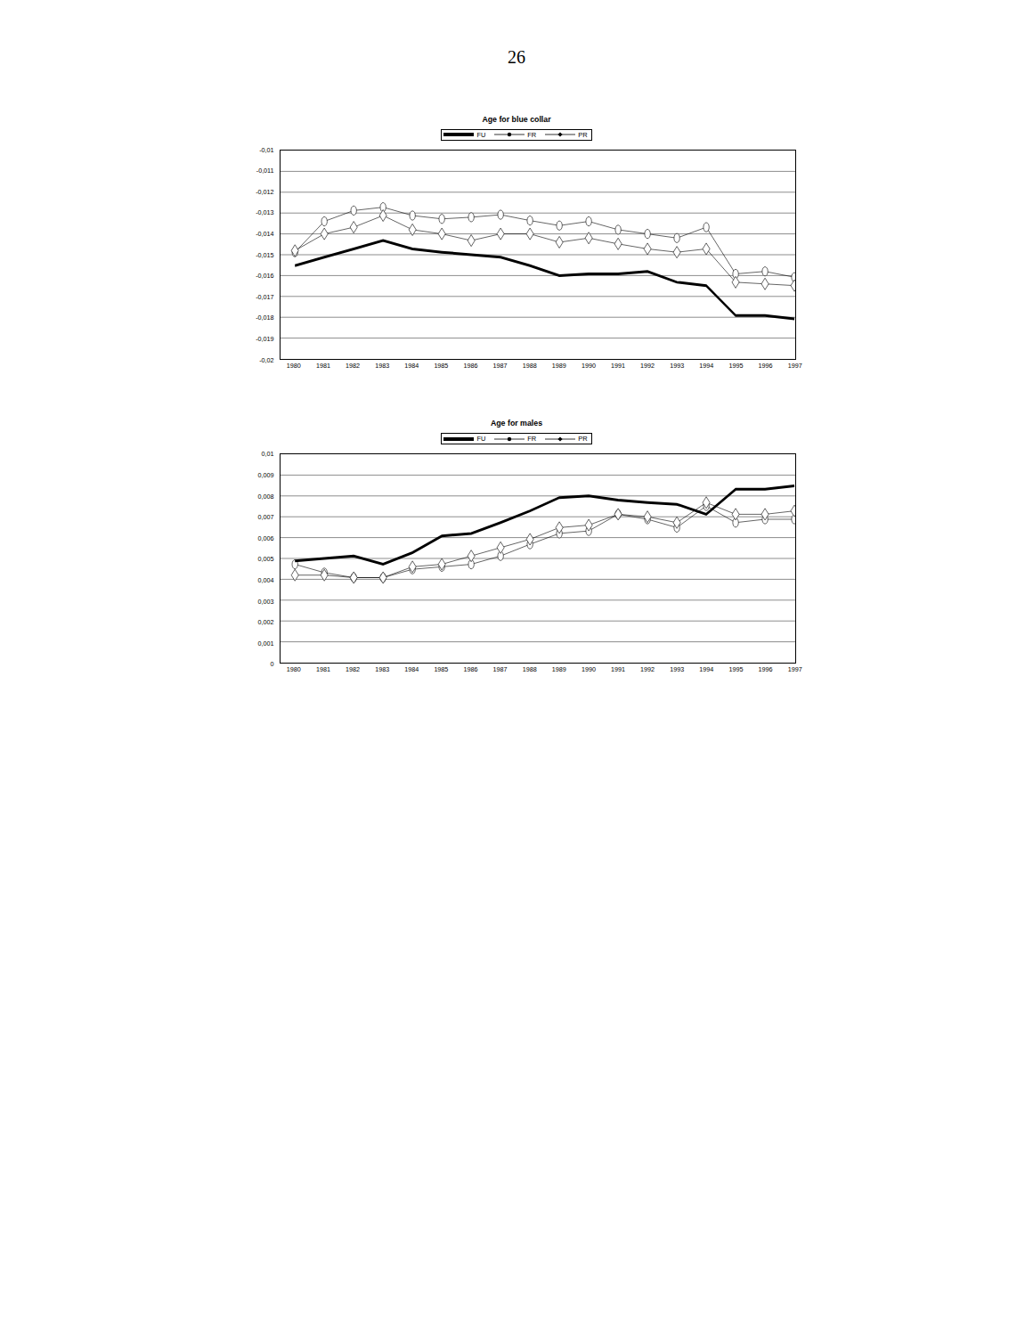26
Age for blue collar
FU FR PR
-0,01 -0,011 -0,012 -0,013 -0,014 -0,015 -0,016 -0,017 -0,018 -0,019 -0,02
1980 1981 1982 1983 1984 1985 1986 1987 1988 1989 1990 1991 1992 1993 1994 1995 1996 1997
Age for males
FU FR PR
0,01 0,009 0,008 0,007 0,006 0,005 0,004 0,003 0,002 0,001 0
1980 1981 1982 1983 1984 1985 1986 1987 1988 1989 1990 1991 1992 1993 1994 1995 1996 1997